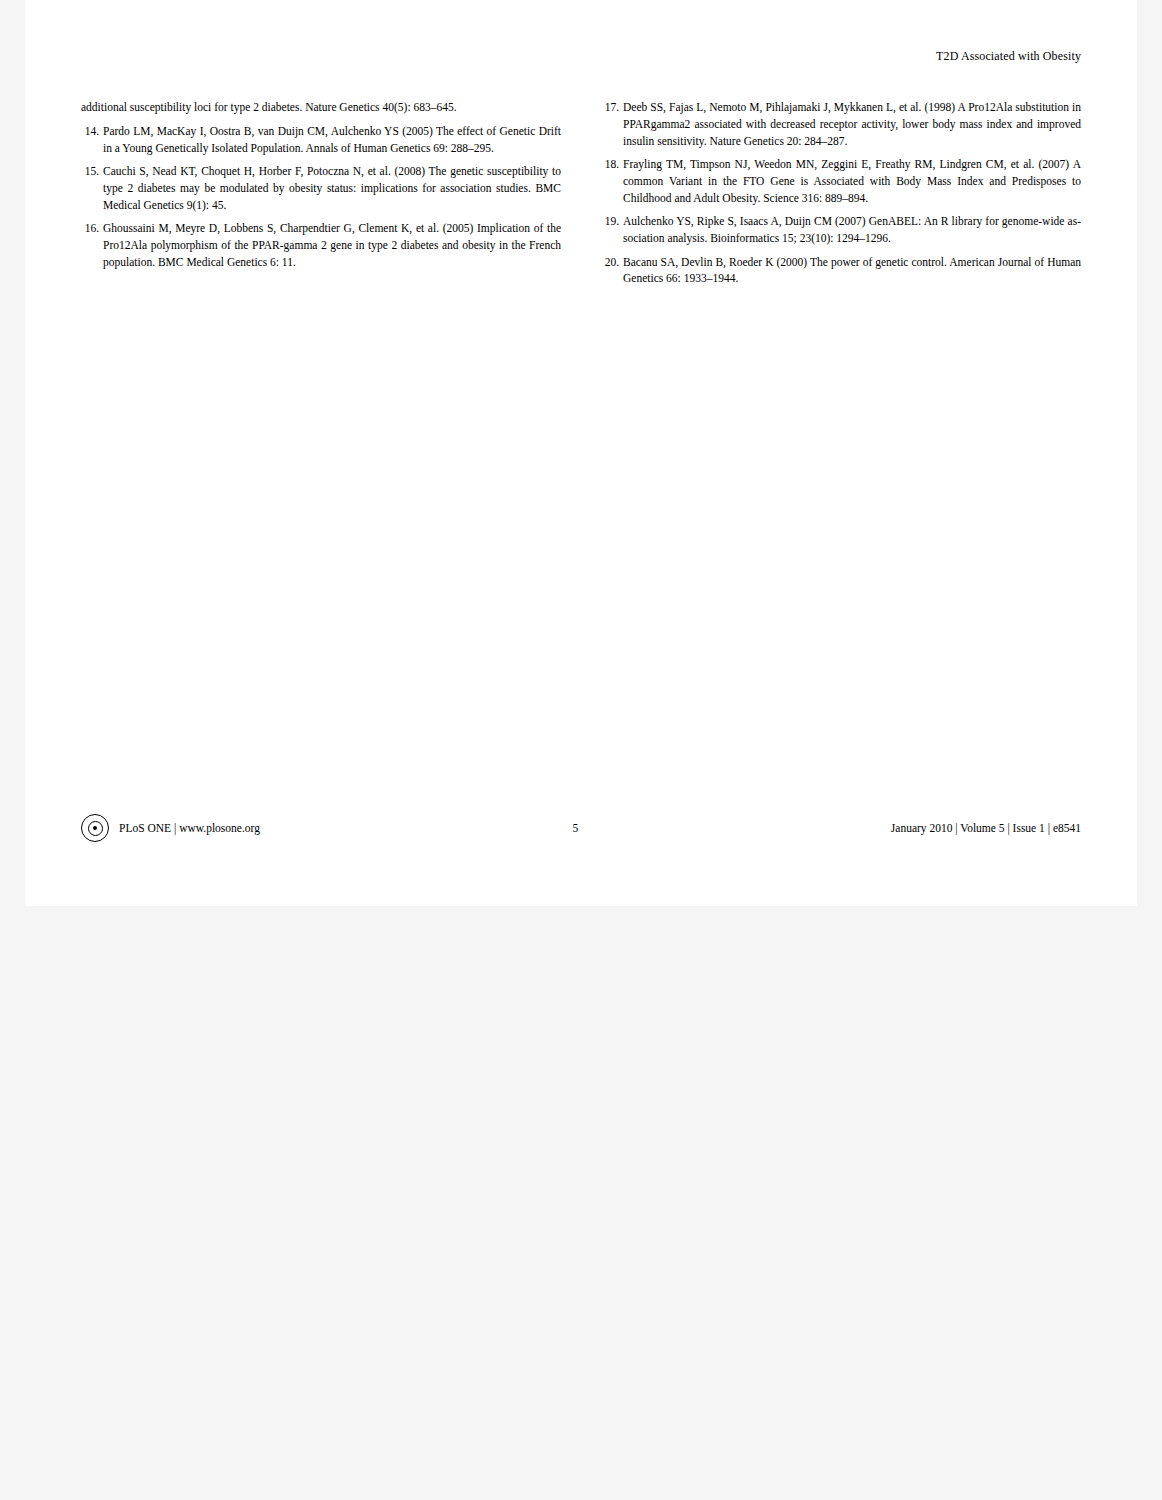T2D Associated with Obesity
additional susceptibility loci for type 2 diabetes. Nature Genetics 40(5): 683–645.
14. Pardo LM, MacKay I, Oostra B, van Duijn CM, Aulchenko YS (2005) The effect of Genetic Drift in a Young Genetically Isolated Population. Annals of Human Genetics 69: 288–295.
15. Cauchi S, Nead KT, Choquet H, Horber F, Potoczna N, et al. (2008) The genetic susceptibility to type 2 diabetes may be modulated by obesity status: implications for association studies. BMC Medical Genetics 9(1): 45.
16. Ghoussaini M, Meyre D, Lobbens S, Charpendtier G, Clement K, et al. (2005) Implication of the Pro12Ala polymorphism of the PPAR-gamma 2 gene in type 2 diabetes and obesity in the French population. BMC Medical Genetics 6: 11.
17. Deeb SS, Fajas L, Nemoto M, Pihlajamaki J, Mykkanen L, et al. (1998) A Pro12Ala substitution in PPARgamma2 associated with decreased receptor activity, lower body mass index and improved insulin sensitivity. Nature Genetics 20: 284–287.
18. Frayling TM, Timpson NJ, Weedon MN, Zeggini E, Freathy RM, Lindgren CM, et al. (2007) A common Variant in the FTO Gene is Associated with Body Mass Index and Predisposes to Childhood and Adult Obesity. Science 316: 889–894.
19. Aulchenko YS, Ripke S, Isaacs A, Duijn CM (2007) GenABEL: An R library for genome-wide association analysis. Bioinformatics 15; 23(10): 1294–1296.
20. Bacanu SA, Devlin B, Roeder K (2000) The power of genetic control. American Journal of Human Genetics 66: 1933–1944.
PLoS ONE | www.plosone.org
5
January 2010 | Volume 5 | Issue 1 | e8541